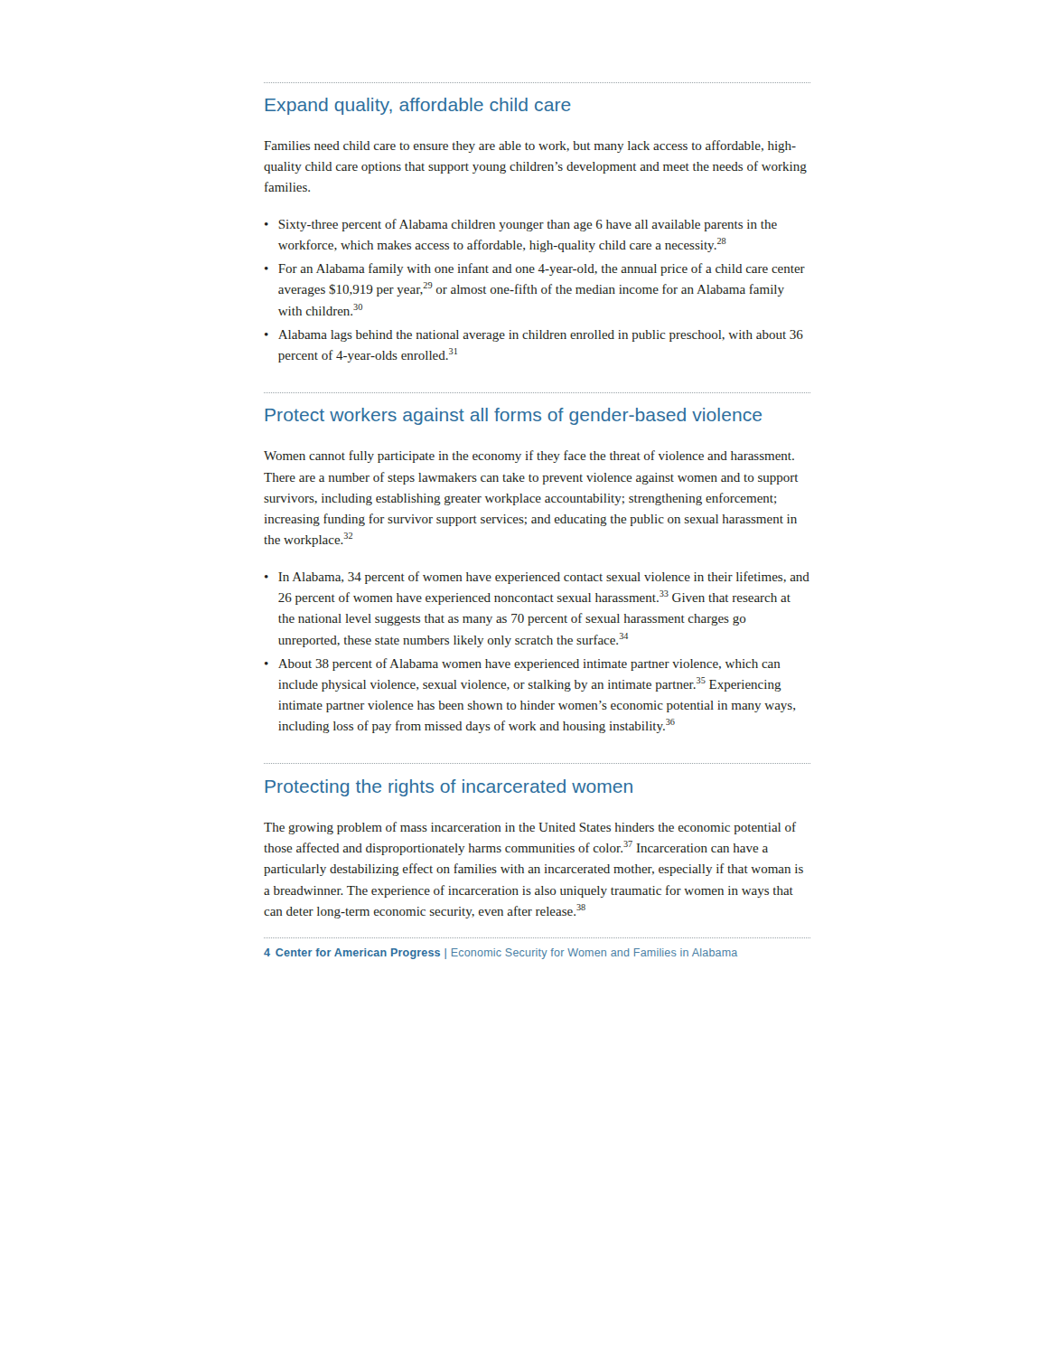Expand quality, affordable child care
Families need child care to ensure they are able to work, but many lack access to affordable, high-quality child care options that support young children’s development and meet the needs of working families.
Sixty-three percent of Alabama children younger than age 6 have all available parents in the workforce, which makes access to affordable, high-quality child care a necessity.28
For an Alabama family with one infant and one 4-year-old, the annual price of a child care center averages $10,919 per year,29 or almost one-fifth of the median income for an Alabama family with children.30
Alabama lags behind the national average in children enrolled in public preschool, with about 36 percent of 4-year-olds enrolled.31
Protect workers against all forms of gender-based violence
Women cannot fully participate in the economy if they face the threat of violence and harassment. There are a number of steps lawmakers can take to prevent violence against women and to support survivors, including establishing greater workplace accountability; strengthening enforcement; increasing funding for survivor support services; and educating the public on sexual harassment in the workplace.32
In Alabama, 34 percent of women have experienced contact sexual violence in their lifetimes, and 26 percent of women have experienced noncontact sexual harassment.33 Given that research at the national level suggests that as many as 70 percent of sexual harassment charges go unreported, these state numbers likely only scratch the surface.34
About 38 percent of Alabama women have experienced intimate partner violence, which can include physical violence, sexual violence, or stalking by an intimate partner.35 Experiencing intimate partner violence has been shown to hinder women’s economic potential in many ways, including loss of pay from missed days of work and housing instability.36
Protecting the rights of incarcerated women
The growing problem of mass incarceration in the United States hinders the economic potential of those affected and disproportionately harms communities of color.37 Incarceration can have a particularly destabilizing effect on families with an incarcerated mother, especially if that woman is a breadwinner. The experience of incarceration is also uniquely traumatic for women in ways that can deter long-term economic security, even after release.38
4 Center for American Progress|Economic Security for Women and Families in Alabama